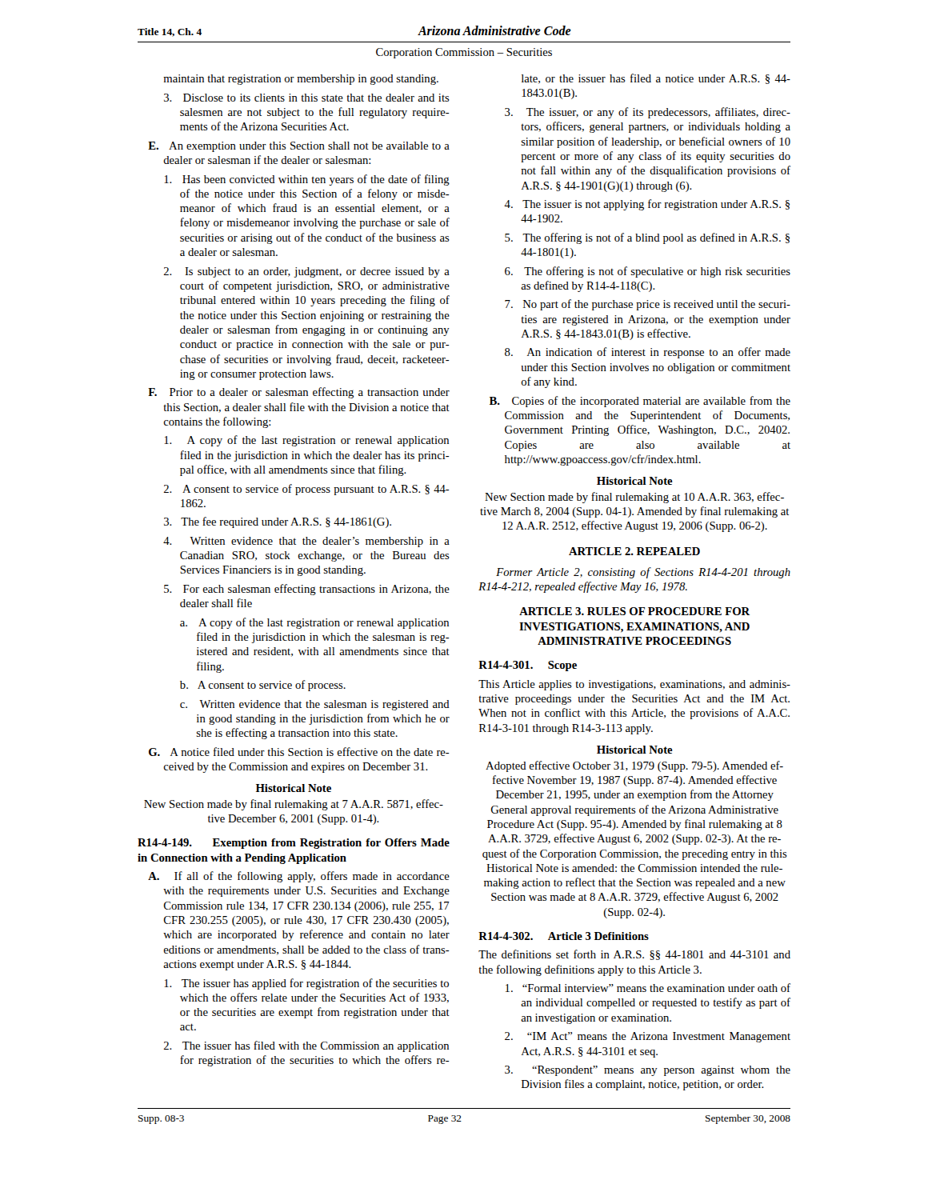Title 14, Ch. 4
Arizona Administrative Code
Corporation Commission – Securities
maintain that registration or membership in good standing.
3. Disclose to its clients in this state that the dealer and its salesmen are not subject to the full regulatory requirements of the Arizona Securities Act.
E. An exemption under this Section shall not be available to a dealer or salesman if the dealer or salesman:
1. Has been convicted within ten years of the date of filing of the notice under this Section of a felony or misdemeanor of which fraud is an essential element, or a felony or misdemeanor involving the purchase or sale of securities or arising out of the conduct of the business as a dealer or salesman.
2. Is subject to an order, judgment, or decree issued by a court of competent jurisdiction, SRO, or administrative tribunal entered within 10 years preceding the filing of the notice under this Section enjoining or restraining the dealer or salesman from engaging in or continuing any conduct or practice in connection with the sale or purchase of securities or involving fraud, deceit, racketeering or consumer protection laws.
F. Prior to a dealer or salesman effecting a transaction under this Section, a dealer shall file with the Division a notice that contains the following:
1. A copy of the last registration or renewal application filed in the jurisdiction in which the dealer has its principal office, with all amendments since that filing.
2. A consent to service of process pursuant to A.R.S. § 44-1862.
3. The fee required under A.R.S. § 44-1861(G).
4. Written evidence that the dealer’s membership in a Canadian SRO, stock exchange, or the Bureau des Services Financiers is in good standing.
5. For each salesman effecting transactions in Arizona, the dealer shall file
a. A copy of the last registration or renewal application filed in the jurisdiction in which the salesman is registered and resident, with all amendments since that filing.
b. A consent to service of process.
c. Written evidence that the salesman is registered and in good standing in the jurisdiction from which he or she is effecting a transaction into this state.
G. A notice filed under this Section is effective on the date received by the Commission and expires on December 31.
Historical Note
New Section made by final rulemaking at 7 A.A.R. 5871, effective December 6, 2001 (Supp. 01-4).
R14-4-149. Exemption from Registration for Offers Made in Connection with a Pending Application
A. If all of the following apply, offers made in accordance with the requirements under U.S. Securities and Exchange Commission rule 134, 17 CFR 230.134 (2006), rule 255, 17 CFR 230.255 (2005), or rule 430, 17 CFR 230.430 (2005), which are incorporated by reference and contain no later editions or amendments, shall be added to the class of transactions exempt under A.R.S. § 44-1844.
1. The issuer has applied for registration of the securities to which the offers relate under the Securities Act of 1933, or the securities are exempt from registration under that act.
2. The issuer has filed with the Commission an application for registration of the securities to which the offers relate, or the issuer has filed a notice under A.R.S. § 44-1843.01(B).
3. The issuer, or any of its predecessors, affiliates, directors, officers, general partners, or individuals holding a similar position of leadership, or beneficial owners of 10 percent or more of any class of its equity securities do not fall within any of the disqualification provisions of A.R.S. § 44-1901(G)(1) through (6).
4. The issuer is not applying for registration under A.R.S. § 44-1902.
5. The offering is not of a blind pool as defined in A.R.S. § 44-1801(1).
6. The offering is not of speculative or high risk securities as defined by R14-4-118(C).
7. No part of the purchase price is received until the securities are registered in Arizona, or the exemption under A.R.S. § 44-1843.01(B) is effective.
8. An indication of interest in response to an offer made under this Section involves no obligation or commitment of any kind.
B. Copies of the incorporated material are available from the Commission and the Superintendent of Documents, Government Printing Office, Washington, D.C., 20402. Copies are also available at http://www.gpoaccess.gov/cfr/index.html.
Historical Note
New Section made by final rulemaking at 10 A.A.R. 363, effective March 8, 2004 (Supp. 04-1). Amended by final rulemaking at 12 A.A.R. 2512, effective August 19, 2006 (Supp. 06-2).
ARTICLE 2. REPEALED
Former Article 2, consisting of Sections R14-4-201 through R14-4-212, repealed effective May 16, 1978.
ARTICLE 3. RULES OF PROCEDURE FOR INVESTIGATIONS, EXAMINATIONS, AND ADMINISTRATIVE PROCEEDINGS
R14-4-301. Scope
This Article applies to investigations, examinations, and administrative proceedings under the Securities Act and the IM Act. When not in conflict with this Article, the provisions of A.A.C. R14-3-101 through R14-3-113 apply.
Historical Note
Adopted effective October 31, 1979 (Supp. 79-5). Amended effective November 19, 1987 (Supp. 87-4). Amended effective December 21, 1995, under an exemption from the Attorney General approval requirements of the Arizona Administrative Procedure Act (Supp. 95-4). Amended by final rulemaking at 8 A.A.R. 3729, effective August 6, 2002 (Supp. 02-3). At the request of the Corporation Commission, the preceding entry in this Historical Note is amended: the Commission intended the rulemaking action to reflect that the Section was repealed and a new Section was made at 8 A.A.R. 3729, effective August 6, 2002 (Supp. 02-4).
R14-4-302. Article 3 Definitions
The definitions set forth in A.R.S. §§ 44-1801 and 44-3101 and the following definitions apply to this Article 3.
1. “Formal interview” means the examination under oath of an individual compelled or requested to testify as part of an investigation or examination.
2. “IM Act” means the Arizona Investment Management Act, A.R.S. § 44-3101 et seq.
3. “Respondent” means any person against whom the Division files a complaint, notice, petition, or order.
Supp. 08-3
Page 32
September 30, 2008